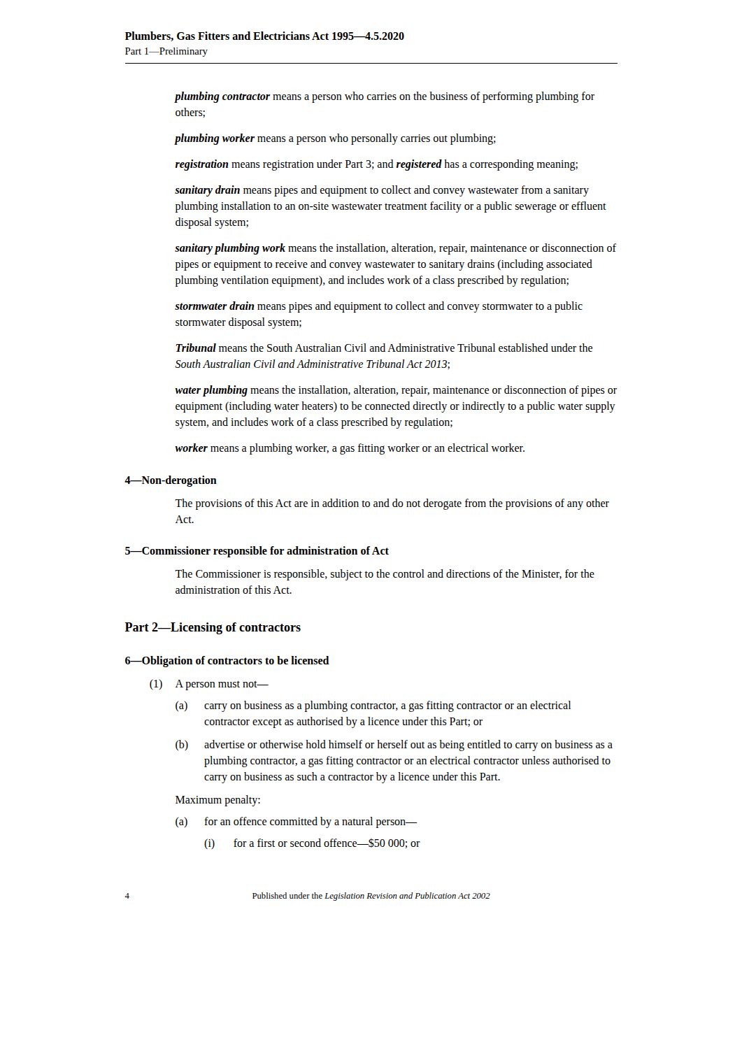Plumbers, Gas Fitters and Electricians Act 1995—4.5.2020
Part 1—Preliminary
plumbing contractor means a person who carries on the business of performing plumbing for others;
plumbing worker means a person who personally carries out plumbing;
registration means registration under Part 3; and registered has a corresponding meaning;
sanitary drain means pipes and equipment to collect and convey wastewater from a sanitary plumbing installation to an on-site wastewater treatment facility or a public sewerage or effluent disposal system;
sanitary plumbing work means the installation, alteration, repair, maintenance or disconnection of pipes or equipment to receive and convey wastewater to sanitary drains (including associated plumbing ventilation equipment), and includes work of a class prescribed by regulation;
stormwater drain means pipes and equipment to collect and convey stormwater to a public stormwater disposal system;
Tribunal means the South Australian Civil and Administrative Tribunal established under the South Australian Civil and Administrative Tribunal Act 2013;
water plumbing means the installation, alteration, repair, maintenance or disconnection of pipes or equipment (including water heaters) to be connected directly or indirectly to a public water supply system, and includes work of a class prescribed by regulation;
worker means a plumbing worker, a gas fitting worker or an electrical worker.
4—Non-derogation
The provisions of this Act are in addition to and do not derogate from the provisions of any other Act.
5—Commissioner responsible for administration of Act
The Commissioner is responsible, subject to the control and directions of the Minister, for the administration of this Act.
Part 2—Licensing of contractors
6—Obligation of contractors to be licensed
(1) A person must not—
(a) carry on business as a plumbing contractor, a gas fitting contractor or an electrical contractor except as authorised by a licence under this Part; or
(b) advertise or otherwise hold himself or herself out as being entitled to carry on business as a plumbing contractor, a gas fitting contractor or an electrical contractor unless authorised to carry on business as such a contractor by a licence under this Part.
Maximum penalty:
(a) for an offence committed by a natural person—
(i) for a first or second offence—$50 000; or
4
Published under the Legislation Revision and Publication Act 2002